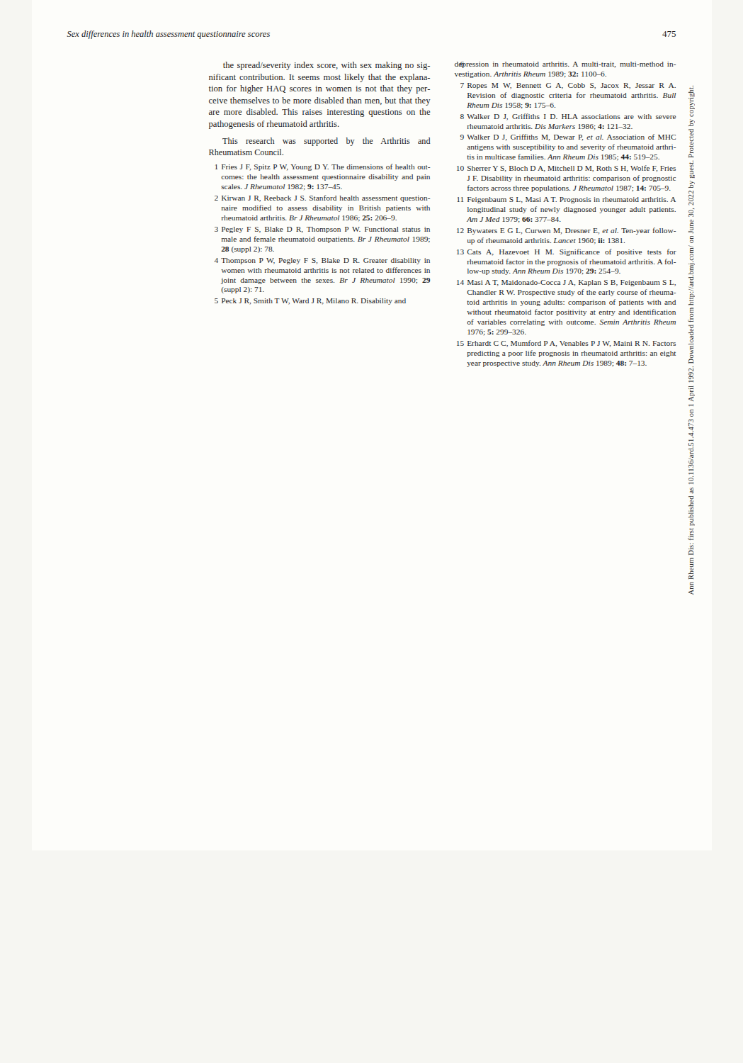Sex differences in health assessment questionnaire scores 475
the spread/severity index score, with sex making no significant contribution. It seems most likely that the explanation for higher HAQ scores in women is not that they perceive themselves to be more disabled than men, but that they are more disabled. This raises interesting questions on the pathogenesis of rheumatoid arthritis.
This research was supported by the Arthritis and Rheumatism Council.
Fries J F, Spitz P W, Young D Y. The dimensions of health outcomes: the health assessment questionnaire disability and pain scales. J Rheumatol 1982; 9: 137–45.
Kirwan J R, Reeback J S. Stanford health assessment questionnaire modified to assess disability in British patients with rheumatoid arthritis. Br J Rheumatol 1986; 25: 206–9.
Pegley F S, Blake D R, Thompson P W. Functional status in male and female rheumatoid outpatients. Br J Rheumatol 1989; 28 (suppl 2): 78.
Thompson P W, Pegley F S, Blake D R. Greater disability in women with rheumatoid arthritis is not related to differences in joint damage between the sexes. Br J Rheumatol 1990; 29 (suppl 2): 71.
Peck J R, Smith T W, Ward J R, Milano R. Disability and
depression in rheumatoid arthritis. A multi-trait, multi-method investigation. Arthritis Rheum 1989; 32: 1100–6.
Ropes M W, Bennett G A, Cobb S, Jacox R, Jessar R A. Revision of diagnostic criteria for rheumatoid arthritis. Bull Rheum Dis 1958; 9: 175–6.
Walker D J, Griffiths I D. HLA associations are with severe rheumatoid arthritis. Dis Markers 1986; 4: 121–32.
Walker D J, Griffiths M, Dewar P, et al. Association of MHC antigens with susceptibility to and severity of rheumatoid arthritis in multicase families. Ann Rheum Dis 1985; 44: 519–25.
Sherrer Y S, Bloch D A, Mitchell D M, Roth S H, Wolfe F, Fries J F. Disability in rheumatoid arthritis: comparison of prognostic factors across three populations. J Rheumatol 1987; 14: 705–9.
Feigenbaum S L, Masi A T. Prognosis in rheumatoid arthritis. A longitudinal study of newly diagnosed younger adult patients. Am J Med 1979; 66: 377–84.
Bywaters E G L, Curwen M, Dresner E, et al. Ten-year follow-up of rheumatoid arthritis. Lancet 1960; ii: 1381.
Cats A, Hazevoet H M. Significance of positive tests for rheumatoid factor in the prognosis of rheumatoid arthritis. A follow-up study. Ann Rheum Dis 1970; 29: 254–9.
Masi A T, Maidonado-Cocca J A, Kaplan S B, Feigenbaum S L, Chandler R W. Prospective study of the early course of rheumatoid arthritis in young adults: comparison of patients with and without rheumatoid factor positivity at entry and identification of variables correlating with outcome. Semin Arthritis Rheum 1976; 5: 299–326.
Erhardt C C, Mumford P A, Venables P J W, Maini R N. Factors predicting a poor life prognosis in rheumatoid arthritis: an eight year prospective study. Ann Rheum Dis 1989; 48: 7–13.
Ann Rheum Dis: first published as 10.1136/ard.51.4.473 on 1 April 1992. Downloaded from http://ard.bmj.com/ on June 30, 2022 by guest. Protected by copyright.